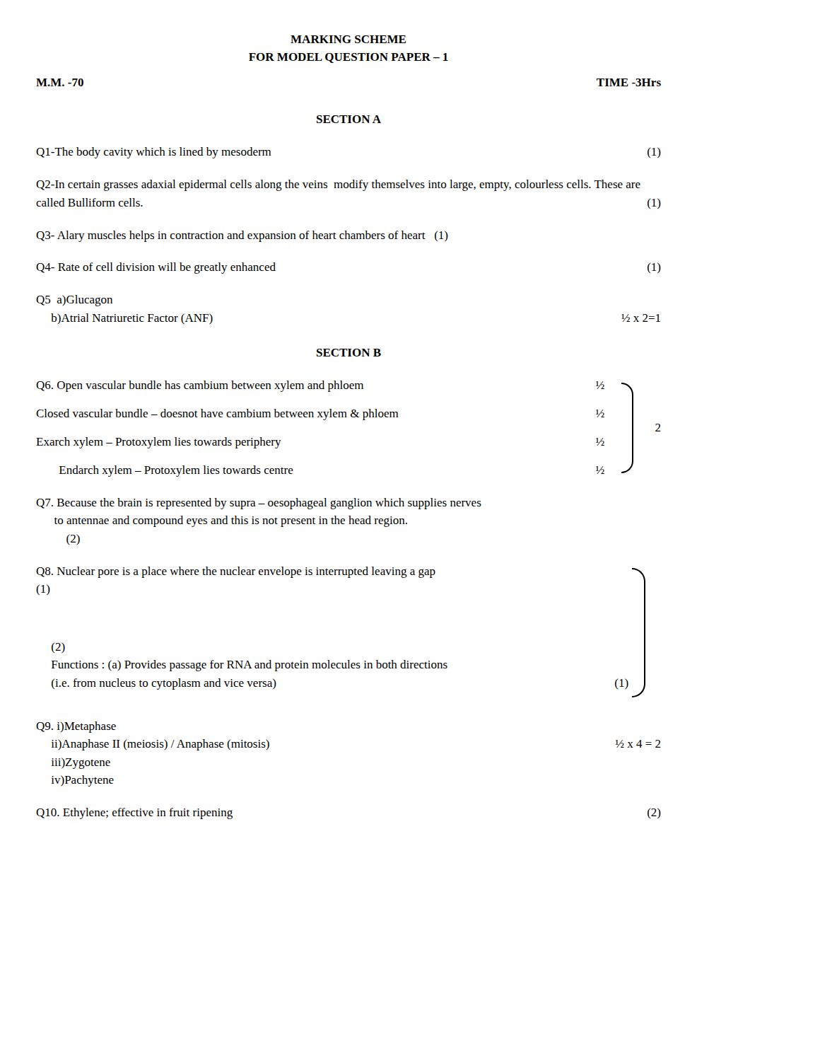Marking Scheme
for Model Question Paper – 1
M.M. -70 TIME -3Hrs
SECTION A
Q1-The body cavity which is lined by mesoderm (1)
Q2-In certain grasses adaxial epidermal cells along the veins modify themselves into large, empty, colourless cells. These are called Bulliform cells. (1)
Q3- Alary muscles helps in contraction and expansion of heart chambers of heart (1)
Q4- Rate of cell division will be greatly enhanced (1)
Q5 a)Glucagon
b)Atrial Natriuretic Factor (ANF) ½ x 2=1
SECTION B
Q6. Open vascular bundle has cambium between xylem and phloem ½
Closed vascular bundle – doesnot have cambium between xylem & phloem ½
Exarch xylem – Protoxylem lies towards periphery ½
Endarch xylem – Protoxylem lies towards centre ½
2
Q7. Because the brain is represented by supra – oesophageal ganglion which supplies nerves
to antennae and compound eyes and this is not present in the head region.
(2)
Q8. Nuclear pore is a place where the nuclear envelope is interrupted leaving a gap
(1)
(2)
Functions : (a) Provides passage for RNA and protein molecules in both directions
(i.e. from nucleus to cytoplasm and vice versa) (1)
Q9. i)Metaphase
ii)Anaphase II (meiosis) / Anaphase (mitosis) ½ x 4 = 2
iii)Zygotene
iv)Pachytene
Q10. Ethylene; effective in fruit ripening (2)